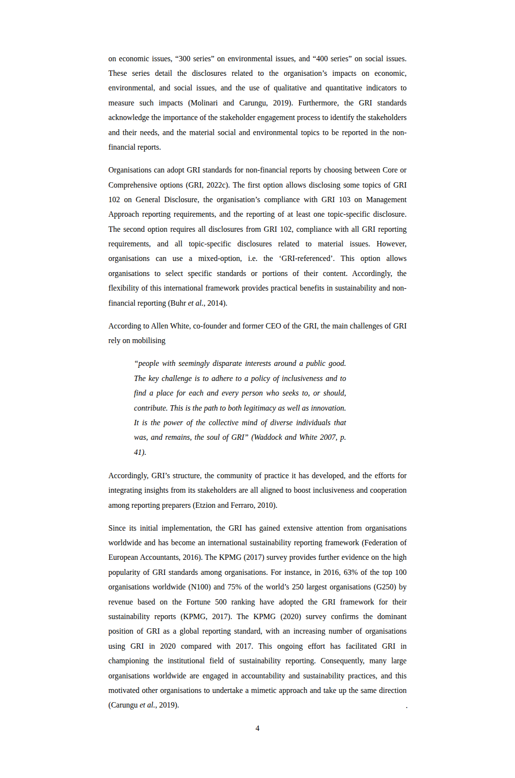on economic issues, “300 series” on environmental issues, and “400 series” on social issues. These series detail the disclosures related to the organisation’s impacts on economic, environmental, and social issues, and the use of qualitative and quantitative indicators to measure such impacts (Molinari and Carungu, 2019). Furthermore, the GRI standards acknowledge the importance of the stakeholder engagement process to identify the stakeholders and their needs, and the material social and environmental topics to be reported in the non-financial reports.
Organisations can adopt GRI standards for non-financial reports by choosing between Core or Comprehensive options (GRI, 2022c). The first option allows disclosing some topics of GRI 102 on General Disclosure, the organisation’s compliance with GRI 103 on Management Approach reporting requirements, and the reporting of at least one topic-specific disclosure. The second option requires all disclosures from GRI 102, compliance with all GRI reporting requirements, and all topic-specific disclosures related to material issues. However, organisations can use a mixed-option, i.e. the ‘GRI-referenced’. This option allows organisations to select specific standards or portions of their content. Accordingly, the flexibility of this international framework provides practical benefits in sustainability and non-financial reporting (Buhr et al., 2014).
According to Allen White, co-founder and former CEO of the GRI, the main challenges of GRI rely on mobilising
“people with seemingly disparate interests around a public good. The key challenge is to adhere to a policy of inclusiveness and to find a place for each and every person who seeks to, or should, contribute. This is the path to both legitimacy as well as innovation. It is the power of the collective mind of diverse individuals that was, and remains, the soul of GRI” (Waddock and White 2007, p. 41).
Accordingly, GRI’s structure, the community of practice it has developed, and the efforts for integrating insights from its stakeholders are all aligned to boost inclusiveness and cooperation among reporting preparers (Etzion and Ferraro, 2010).
Since its initial implementation, the GRI has gained extensive attention from organisations worldwide and has become an international sustainability reporting framework (Federation of European Accountants, 2016). The KPMG (2017) survey provides further evidence on the high popularity of GRI standards among organisations. For instance, in 2016, 63% of the top 100 organisations worldwide (N100) and 75% of the world’s 250 largest organisations (G250) by revenue based on the Fortune 500 ranking have adopted the GRI framework for their sustainability reports (KPMG, 2017). The KPMG (2020) survey confirms the dominant position of GRI as a global reporting standard, with an increasing number of organisations using GRI in 2020 compared with 2017. This ongoing effort has facilitated GRI in championing the institutional field of sustainability reporting. Consequently, many large organisations worldwide are engaged in accountability and sustainability practices, and this motivated other organisations to undertake a mimetic approach and take up the same direction (Carungu et al., 2019).
·
4